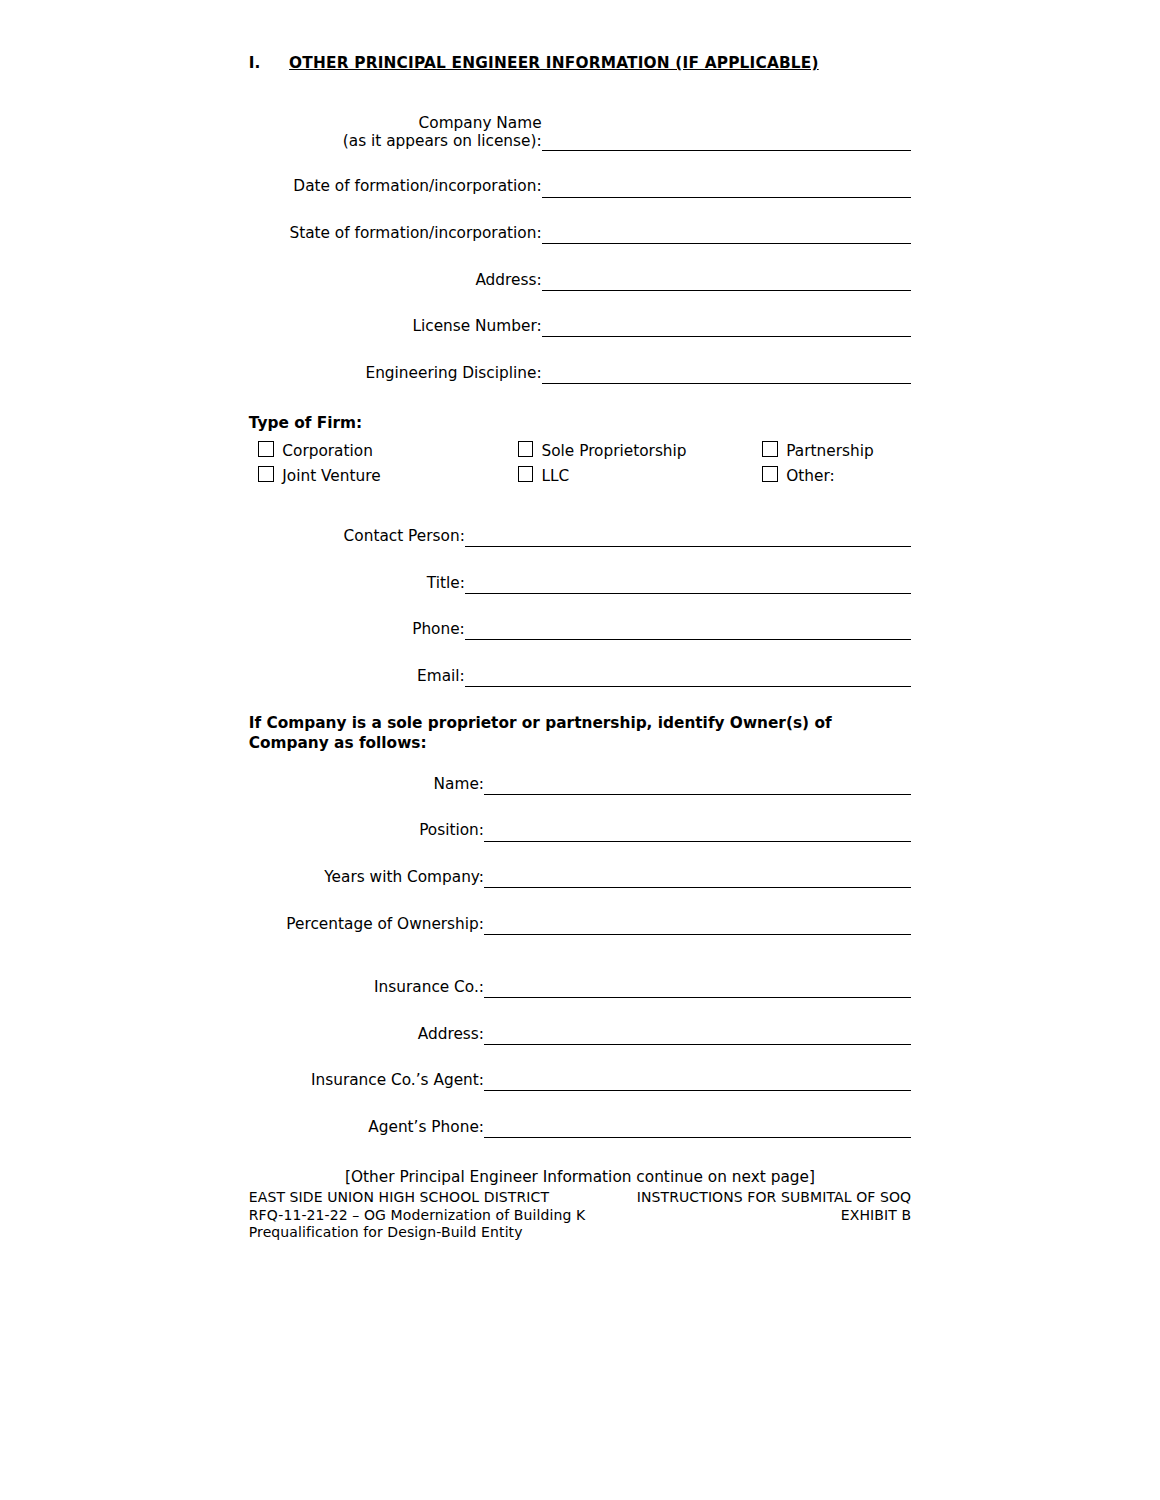I. OTHER PRINCIPAL ENGINEER INFORMATION (IF APPLICABLE)
| Company Name (as it appears on license): | |
| Date of formation/incorporation: | |
| State of formation/incorporation: | |
| Address: | |
| License Number: | |
| Engineering Discipline: | |
Type of Firm:
| Corporation | Sole Proprietorship | Partnership |
| Joint Venture | LLC | Other: |
| Contact Person: | |
| Title: | |
| Phone: | |
| Email: | |
If Company is a sole proprietor or partnership, identify Owner(s) of Company as follows:
| Name: | |
| Position: | |
| Years with Company: | |
| Percentage of Ownership: | |
| Insurance Co.: | |
| Address: | |
| Insurance Co.’s Agent: | |
| Agent’s Phone: | |
[Other Principal Engineer Information continue on next page]
EAST SIDE UNION HIGH SCHOOL DISTRICT
RFQ-11-21-22 – OG Modernization of Building K
Prequalification for Design-Build Entity
INSTRUCTIONS FOR SUBMITAL OF SOQ
EXHIBIT B